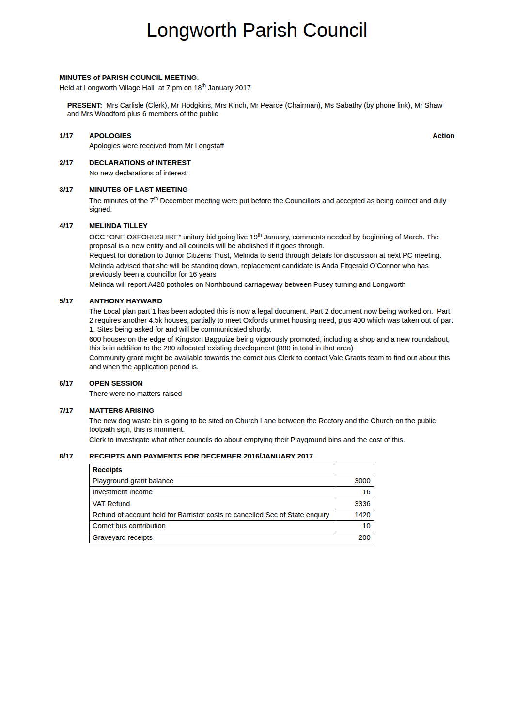Longworth Parish Council
MINUTES of PARISH COUNCIL MEETING.
Held at Longworth Village Hall at 7 pm on 18th January 2017
PRESENT: Mrs Carlisle (Clerk), Mr Hodgkins, Mrs Kinch, Mr Pearce (Chairman), Ms Sabathy (by phone link), Mr Shaw and Mrs Woodford plus 6 members of the public
1/17
APOLOGIES
Action
Apologies were received from Mr Longstaff
2/17
DECLARATIONS of INTEREST
No new declarations of interest
3/17
MINUTES OF LAST MEETING
The minutes of the 7th December meeting were put before the Councillors and accepted as being correct and duly signed.
4/17
MELINDA TILLEY
OCC “ONE OXFORDSHIRE” unitary bid going live 19th January, comments needed by beginning of March. The proposal is a new entity and all councils will be abolished if it goes through.
Request for donation to Junior Citizens Trust, Melinda to send through details for discussion at next PC meeting.
Melinda advised that she will be standing down, replacement candidate is Anda Fitgerald O’Connor who has previously been a councillor for 16 years
Melinda will report A420 potholes on Northbound carriageway between Pusey turning and Longworth
5/17
ANTHONY HAYWARD
The Local plan part 1 has been adopted this is now a legal document. Part 2 document now being worked on. Part 2 requires another 4.5k houses, partially to meet Oxfords unmet housing need, plus 400 which was taken out of part 1. Sites being asked for and will be communicated shortly.
600 houses on the edge of Kingston Bagpuize being vigorously promoted, including a shop and a new roundabout, this is in addition to the 280 allocated existing development (880 in total in that area)
Community grant might be available towards the comet bus Clerk to contact Vale Grants team to find out about this and when the application period is.
6/17
OPEN SESSION
There were no matters raised
7/17
MATTERS ARISING
The new dog waste bin is going to be sited on Church Lane between the Rectory and the Church on the public footpath sign, this is imminent.
Clerk to investigate what other councils do about emptying their Playground bins and the cost of this.
8/17
RECEIPTS AND PAYMENTS FOR DECEMBER 2016/JANUARY 2017
| Receipts | |
| Playground grant balance | 3000 |
| Investment Income | 16 |
| VAT Refund | 3336 |
| Refund of account held for Barrister costs re cancelled Sec of State enquiry | 1420 |
| Comet bus contribution | 10 |
| Graveyard receipts | 200 |